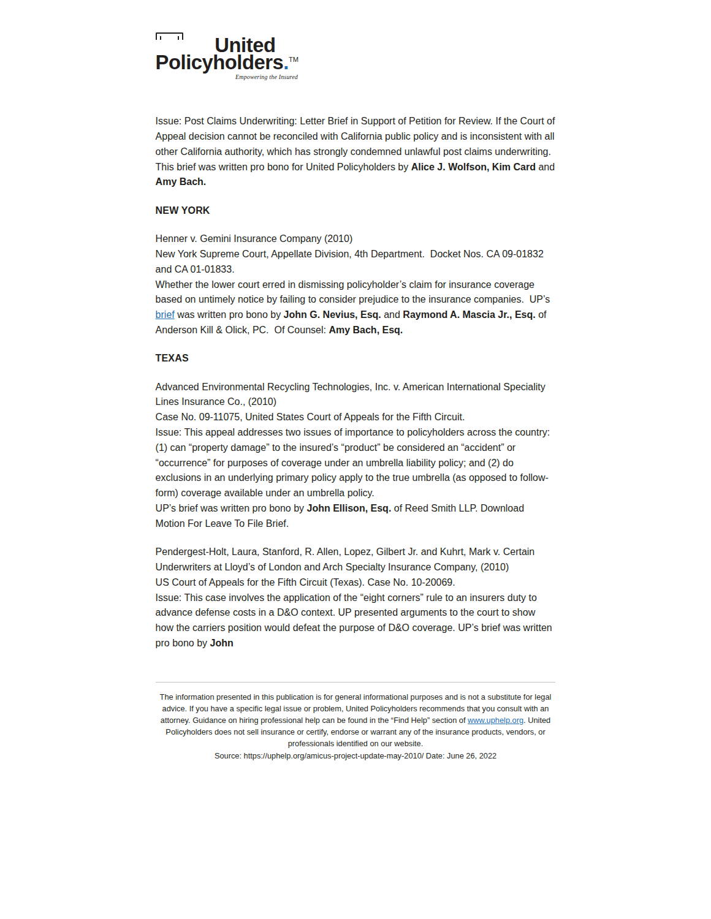United Policyholders. TM Empowering the Insured
Issue: Post Claims Underwriting: Letter Brief in Support of Petition for Review. If the Court of Appeal decision cannot be reconciled with California public policy and is inconsistent with all other California authority, which has strongly condemned unlawful post claims underwriting. This brief was written pro bono for United Policyholders by Alice J. Wolfson, Kim Card and Amy Bach.
NEW YORK
Henner v. Gemini Insurance Company (2010)
New York Supreme Court, Appellate Division, 4th Department. Docket Nos. CA 09-01832 and CA 01-01833.
Whether the lower court erred in dismissing policyholder’s claim for insurance coverage based on untimely notice by failing to consider prejudice to the insurance companies. UP’s brief was written pro bono by John G. Nevius, Esq. and Raymond A. Mascia Jr., Esq. of Anderson Kill & Olick, PC. Of Counsel: Amy Bach, Esq.
TEXAS
Advanced Environmental Recycling Technologies, Inc. v. American International Speciality Lines Insurance Co., (2010)
Case No. 09-11075, United States Court of Appeals for the Fifth Circuit.
Issue: This appeal addresses two issues of importance to policyholders across the country: (1) can “property damage” to the insured’s “product” be considered an “accident” or “occurrence” for purposes of coverage under an umbrella liability policy; and (2) do exclusions in an underlying primary policy apply to the true umbrella (as opposed to follow-form) coverage available under an umbrella policy.
UP’s brief was written pro bono by John Ellison, Esq. of Reed Smith LLP. Download Motion For Leave To File Brief.
Pendergest-Holt, Laura, Stanford, R. Allen, Lopez, Gilbert Jr. and Kuhrt, Mark v. Certain Underwriters at Lloyd’s of London and Arch Specialty Insurance Company, (2010)
US Court of Appeals for the Fifth Circuit (Texas). Case No. 10-20069.
Issue: This case involves the application of the “eight corners” rule to an insurers duty to advance defense costs in a D&O context. UP presented arguments to the court to show how the carriers position would defeat the purpose of D&O coverage. UP’s brief was written pro bono by John
The information presented in this publication is for general informational purposes and is not a substitute for legal advice. If you have a specific legal issue or problem, United Policyholders recommends that you consult with an attorney. Guidance on hiring professional help can be found in the “Find Help” section of www.uphelp.org. United Policyholders does not sell insurance or certify, endorse or warrant any of the insurance products, vendors, or professionals identified on our website.
Source: https://uphelp.org/amicus-project-update-may-2010/ Date: June 26, 2022